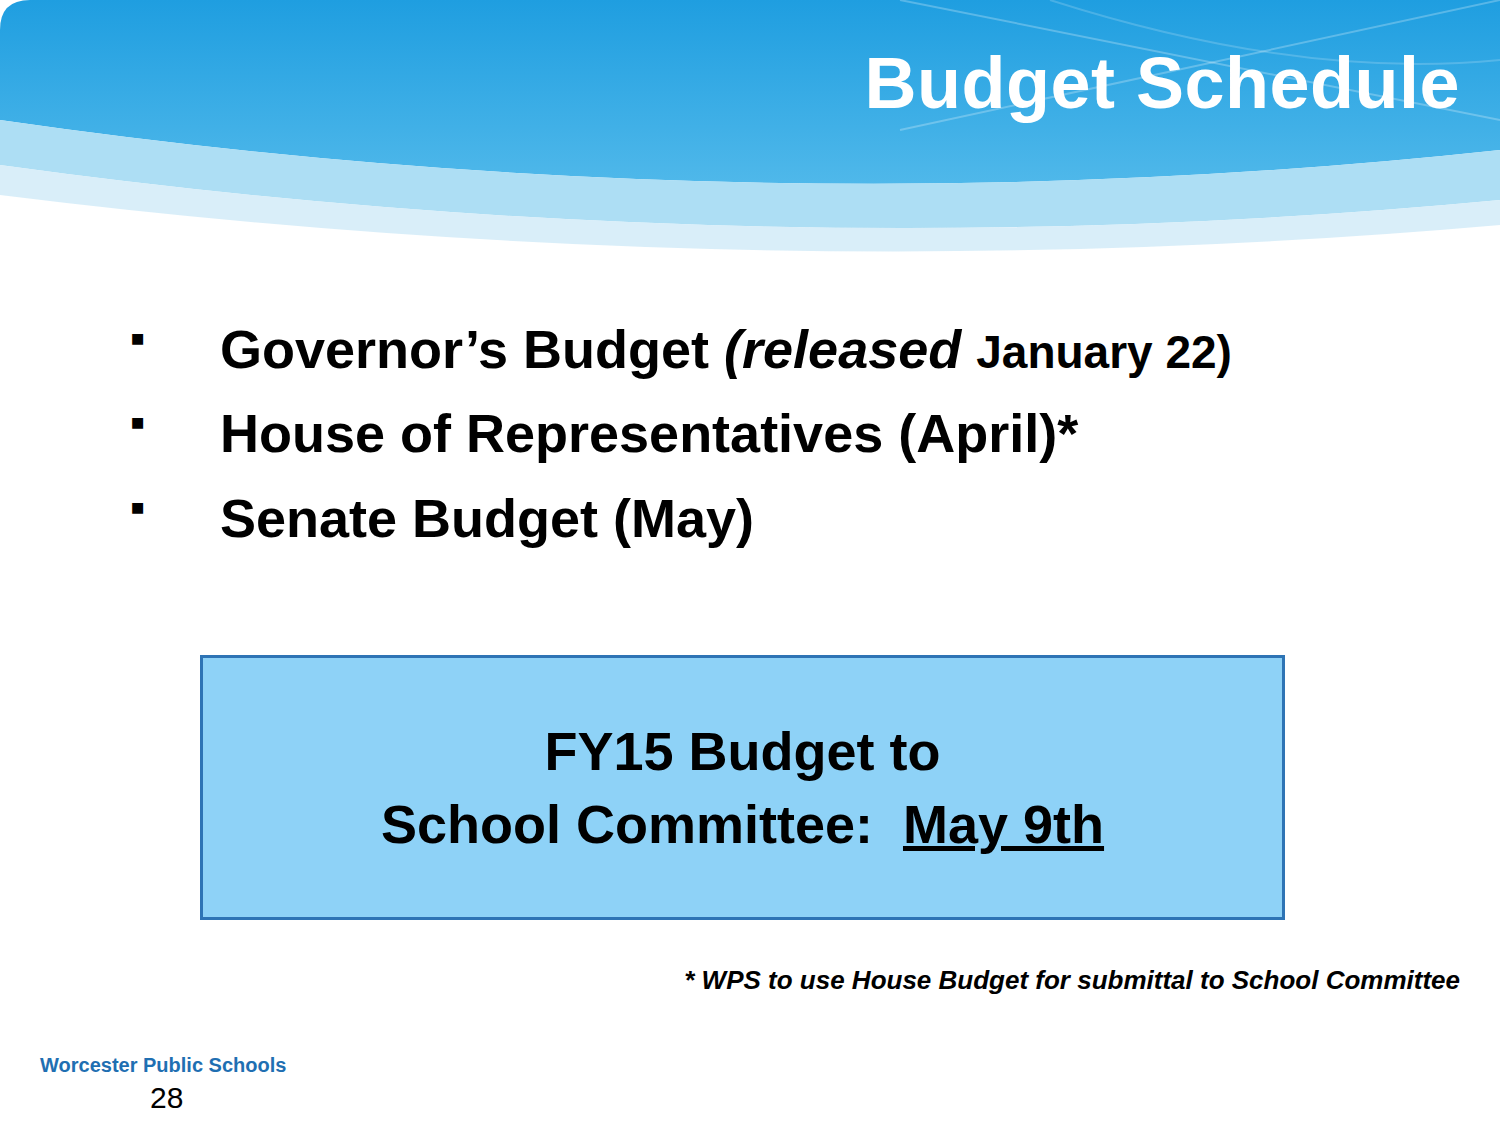Budget Schedule
Governor’s Budget (released January 22)
House of Representatives (April)*
Senate Budget (May)
FY15 Budget to
School Committee: May 9th
* WPS to use House Budget for submittal to School Committee
Worcester Public Schools
28